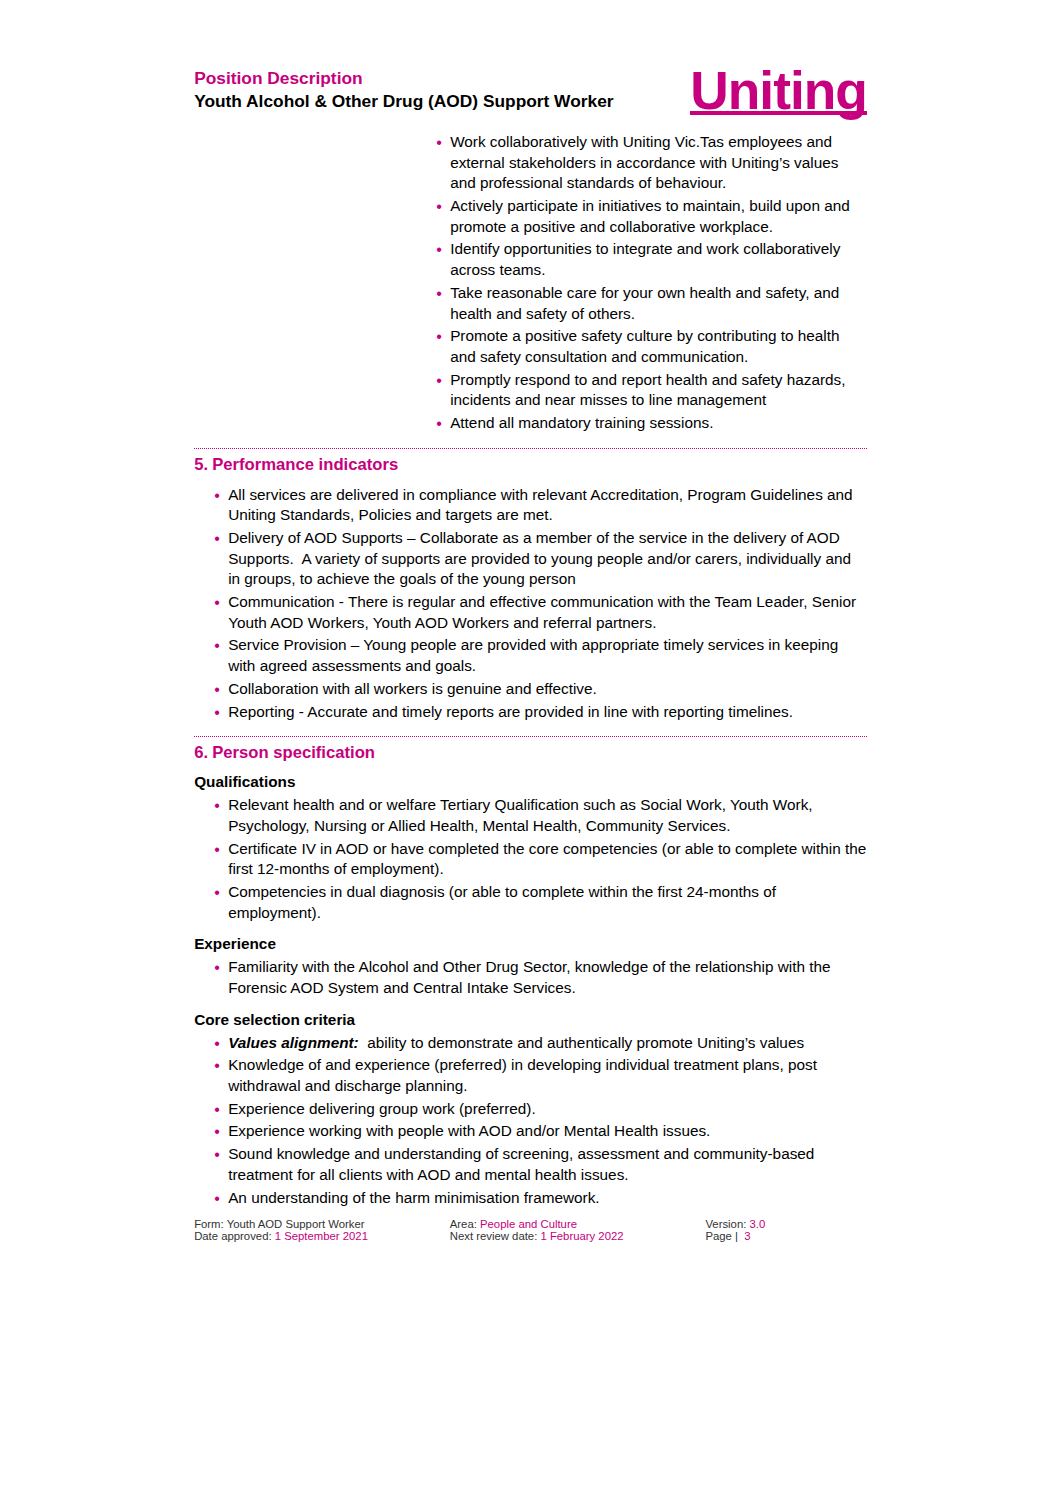Uniting
Position Description
Youth Alcohol & Other Drug (AOD) Support Worker
Work collaboratively with Uniting Vic.Tas employees and external stakeholders in accordance with Uniting’s values and professional standards of behaviour.
Actively participate in initiatives to maintain, build upon and promote a positive and collaborative workplace.
Identify opportunities to integrate and work collaboratively across teams.
Take reasonable care for your own health and safety, and health and safety of others.
Promote a positive safety culture by contributing to health and safety consultation and communication.
Promptly respond to and report health and safety hazards, incidents and near misses to line management
Attend all mandatory training sessions.
5. Performance indicators
All services are delivered in compliance with relevant Accreditation, Program Guidelines and Uniting Standards, Policies and targets are met.
Delivery of AOD Supports – Collaborate as a member of the service in the delivery of AOD Supports. A variety of supports are provided to young people and/or carers, individually and in groups, to achieve the goals of the young person
Communication - There is regular and effective communication with the Team Leader, Senior Youth AOD Workers, Youth AOD Workers and referral partners.
Service Provision – Young people are provided with appropriate timely services in keeping with agreed assessments and goals.
Collaboration with all workers is genuine and effective.
Reporting - Accurate and timely reports are provided in line with reporting timelines.
6. Person specification
Qualifications
Relevant health and or welfare Tertiary Qualification such as Social Work, Youth Work, Psychology, Nursing or Allied Health, Mental Health, Community Services.
Certificate IV in AOD or have completed the core competencies (or able to complete within the first 12-months of employment).
Competencies in dual diagnosis (or able to complete within the first 24-months of employment).
Experience
Familiarity with the Alcohol and Other Drug Sector, knowledge of the relationship with the Forensic AOD System and Central Intake Services.
Core selection criteria
Values alignment: ability to demonstrate and authentically promote Uniting’s values
Knowledge of and experience (preferred) in developing individual treatment plans, post withdrawal and discharge planning.
Experience delivering group work (preferred).
Experience working with people with AOD and/or Mental Health issues.
Sound knowledge and understanding of screening, assessment and community-based treatment for all clients with AOD and mental health issues.
An understanding of the harm minimisation framework.
| Form: Youth AOD Support Worker | Area: People and Culture | Version: 3.0 |
| Date approved: 1 September 2021 | Next review date: 1 February 2022 | Page / 3 |